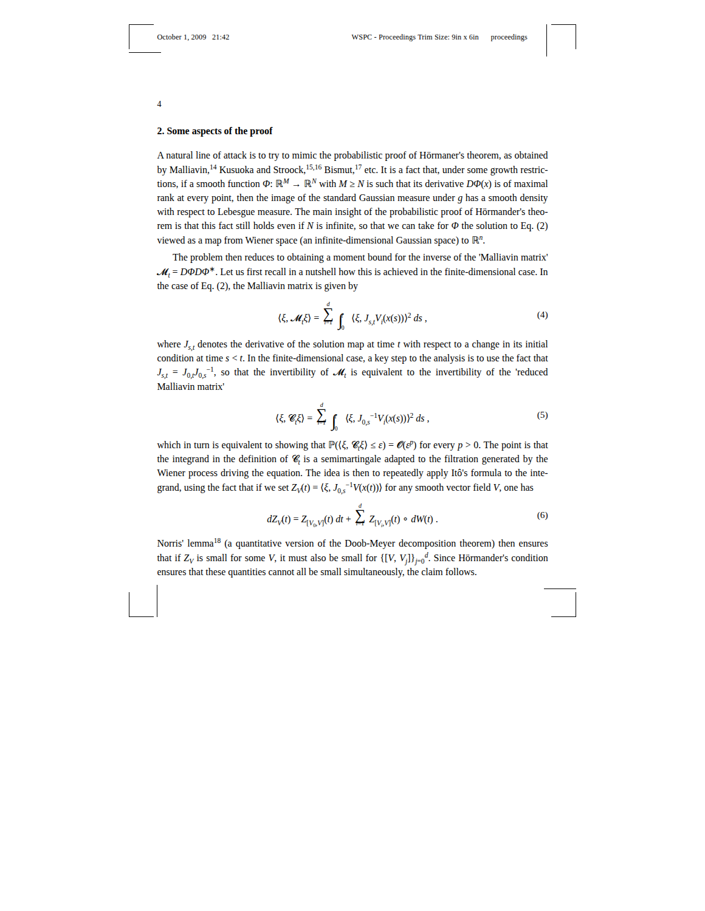October 1, 2009 21:42 WSPC - Proceedings Trim Size: 9in x 6in proceedings
4
2. Some aspects of the proof
A natural line of attack is to try to mimic the probabilistic proof of Hörmaner's theorem, as obtained by Malliavin,14 Kusuoka and Stroock,15,16 Bismut,17 etc. It is a fact that, under some growth restrictions, if a smooth function Φ: ℝM → ℝN with M ≥ N is such that its derivative DΦ(x) is of maximal rank at every point, then the image of the standard Gaussian measure under g has a smooth density with respect to Lebesgue measure. The main insight of the probabilistic proof of Hörmander's theorem is that this fact still holds even if N is infinite, so that we can take for Φ the solution to Eq. (2) viewed as a map from Wiener space (an infinite-dimensional Gaussian space) to ℝn.
The problem then reduces to obtaining a moment bound for the inverse of the 'Malliavin matrix' 𝓜t = DΦDΦ∗. Let us first recall in a nutshell how this is achieved in the finite-dimensional case. In the case of Eq. (2), the Malliavin matrix is given by
⟨ξ, 𝓜tξ⟩ = d∑i=1 ∫t 0 ⟨ξ, Js,tVi(x(s))⟩2 ds ,
(4)
where Js,t denotes the derivative of the solution map at time t with respect to a change in its initial condition at time s < t. In the finite-dimensional case, a key step to the analysis is to use the fact that Js,t = J0,tJ0,s−1, so that the invertibility of 𝓜t is equivalent to the invertibility of the 'reduced Malliavin matrix'
⟨ξ, 𝓒tξ⟩ = d∑i=1 ∫t 0 ⟨ξ, J0,s−1Vi(x(s))⟩2 ds ,
(5)
which in turn is equivalent to showing that ℙ(⟨ξ, 𝓒tξ⟩ ≤ ε) = 𝓞(εp) for every p > 0. The point is that the integrand in the definition of 𝓒t is a semimartingale adapted to the filtration generated by the Wiener process driving the equation. The idea is then to repeatedly apply Itô's formula to the integrand, using the fact that if we set ZV(t) = ⟨ξ, J0,s−1V(x(t))⟩ for any smooth vector field V, one has
dZV(t) = Z[V0,V](t) dt + d∑i=1 Z[Vi,V](t) ∘ dW(t) .
(6)
Norris' lemma18 (a quantitative version of the Doob-Meyer decomposition theorem) then ensures that if ZV is small for some V, it must also be small for {[V, Vj]}j=0d. Since Hörmander's condition ensures that these quantities cannot all be small simultaneously, the claim follows.